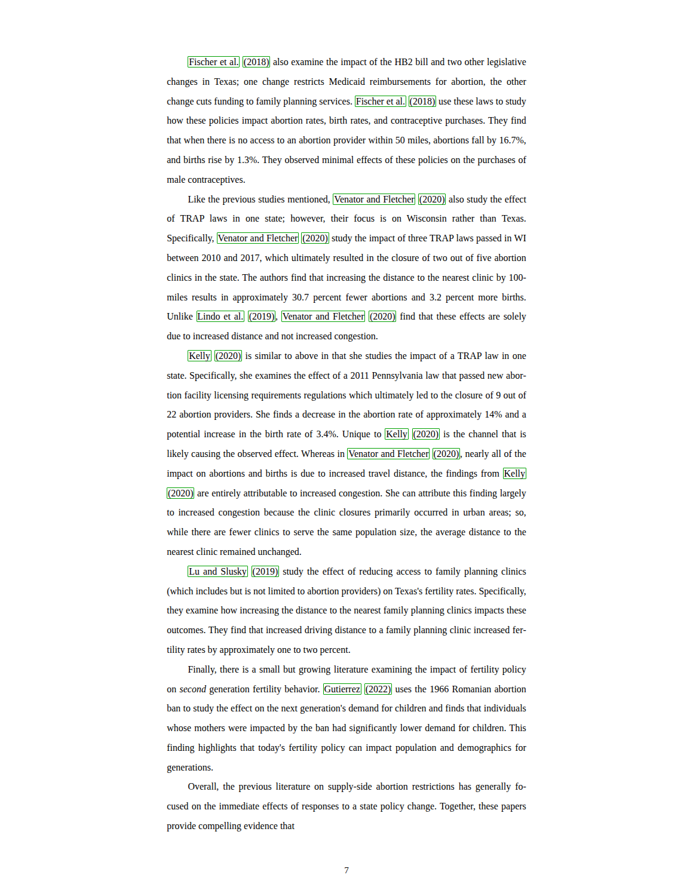Fischer et al. (2018) also examine the impact of the HB2 bill and two other legislative changes in Texas; one change restricts Medicaid reimbursements for abortion, the other change cuts funding to family planning services. Fischer et al. (2018) use these laws to study how these policies impact abortion rates, birth rates, and contraceptive purchases. They find that when there is no access to an abortion provider within 50 miles, abortions fall by 16.7%, and births rise by 1.3%. They observed minimal effects of these policies on the purchases of male contraceptives.
Like the previous studies mentioned, Venator and Fletcher (2020) also study the effect of TRAP laws in one state; however, their focus is on Wisconsin rather than Texas. Specifically, Venator and Fletcher (2020) study the impact of three TRAP laws passed in WI between 2010 and 2017, which ultimately resulted in the closure of two out of five abortion clinics in the state. The authors find that increasing the distance to the nearest clinic by 100-miles results in approximately 30.7 percent fewer abortions and 3.2 percent more births. Unlike Lindo et al. (2019), Venator and Fletcher (2020) find that these effects are solely due to increased distance and not increased congestion.
Kelly (2020) is similar to above in that she studies the impact of a TRAP law in one state. Specifically, she examines the effect of a 2011 Pennsylvania law that passed new abortion facility licensing requirements regulations which ultimately led to the closure of 9 out of 22 abortion providers. She finds a decrease in the abortion rate of approximately 14% and a potential increase in the birth rate of 3.4%. Unique to Kelly (2020) is the channel that is likely causing the observed effect. Whereas in Venator and Fletcher (2020), nearly all of the impact on abortions and births is due to increased travel distance, the findings from Kelly (2020) are entirely attributable to increased congestion. She can attribute this finding largely to increased congestion because the clinic closures primarily occurred in urban areas; so, while there are fewer clinics to serve the same population size, the average distance to the nearest clinic remained unchanged.
Lu and Slusky (2019) study the effect of reducing access to family planning clinics (which includes but is not limited to abortion providers) on Texas's fertility rates. Specifically, they examine how increasing the distance to the nearest family planning clinics impacts these outcomes. They find that increased driving distance to a family planning clinic increased fertility rates by approximately one to two percent.
Finally, there is a small but growing literature examining the impact of fertility policy on second generation fertility behavior. Gutierrez (2022) uses the 1966 Romanian abortion ban to study the effect on the next generation's demand for children and finds that individuals whose mothers were impacted by the ban had significantly lower demand for children. This finding highlights that today's fertility policy can impact population and demographics for generations.
Overall, the previous literature on supply-side abortion restrictions has generally focused on the immediate effects of responses to a state policy change. Together, these papers provide compelling evidence that
7